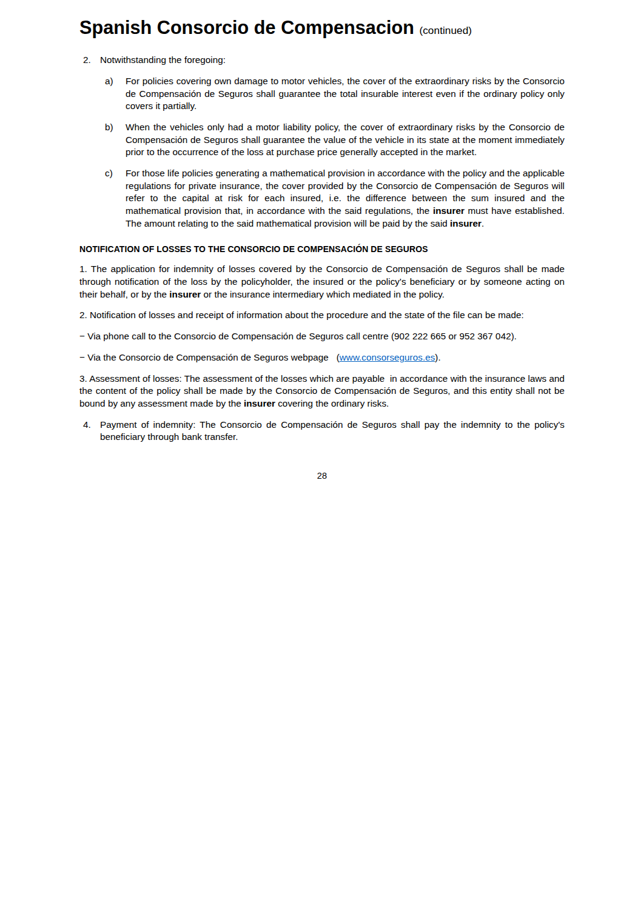Spanish Consorcio de Compensacion (continued)
2. Notwithstanding the foregoing:
a) For policies covering own damage to motor vehicles, the cover of the extraordinary risks by the Consorcio de Compensación de Seguros shall guarantee the total insurable interest even if the ordinary policy only covers it partially.
b) When the vehicles only had a motor liability policy, the cover of extraordinary risks by the Consorcio de Compensación de Seguros shall guarantee the value of the vehicle in its state at the moment immediately prior to the occurrence of the loss at purchase price generally accepted in the market.
c) For those life policies generating a mathematical provision in accordance with the policy and the applicable regulations for private insurance, the cover provided by the Consorcio de Compensación de Seguros will refer to the capital at risk for each insured, i.e. the difference between the sum insured and the mathematical provision that, in accordance with the said regulations, the insurer must have established. The amount relating to the said mathematical provision will be paid by the said insurer.
NOTIFICATION OF LOSSES TO THE CONSORCIO DE COMPENSACIÓN DE SEGUROS
1. The application for indemnity of losses covered by the Consorcio de Compensación de Seguros shall be made through notification of the loss by the policyholder, the insured or the policy's beneficiary or by someone acting on their behalf, or by the insurer or the insurance intermediary which mediated in the policy.
2. Notification of losses and receipt of information about the procedure and the state of the file can be made:
− Via phone call to the Consorcio de Compensación de Seguros call centre (902 222 665 or 952 367 042).
− Via the Consorcio de Compensación de Seguros webpage (www.consorseguros.es).
3. Assessment of losses: The assessment of the losses which are payable in accordance with the insurance laws and the content of the policy shall be made by the Consorcio de Compensación de Seguros, and this entity shall not be bound by any assessment made by the insurer covering the ordinary risks.
4. Payment of indemnity: The Consorcio de Compensación de Seguros shall pay the indemnity to the policy's beneficiary through bank transfer.
28